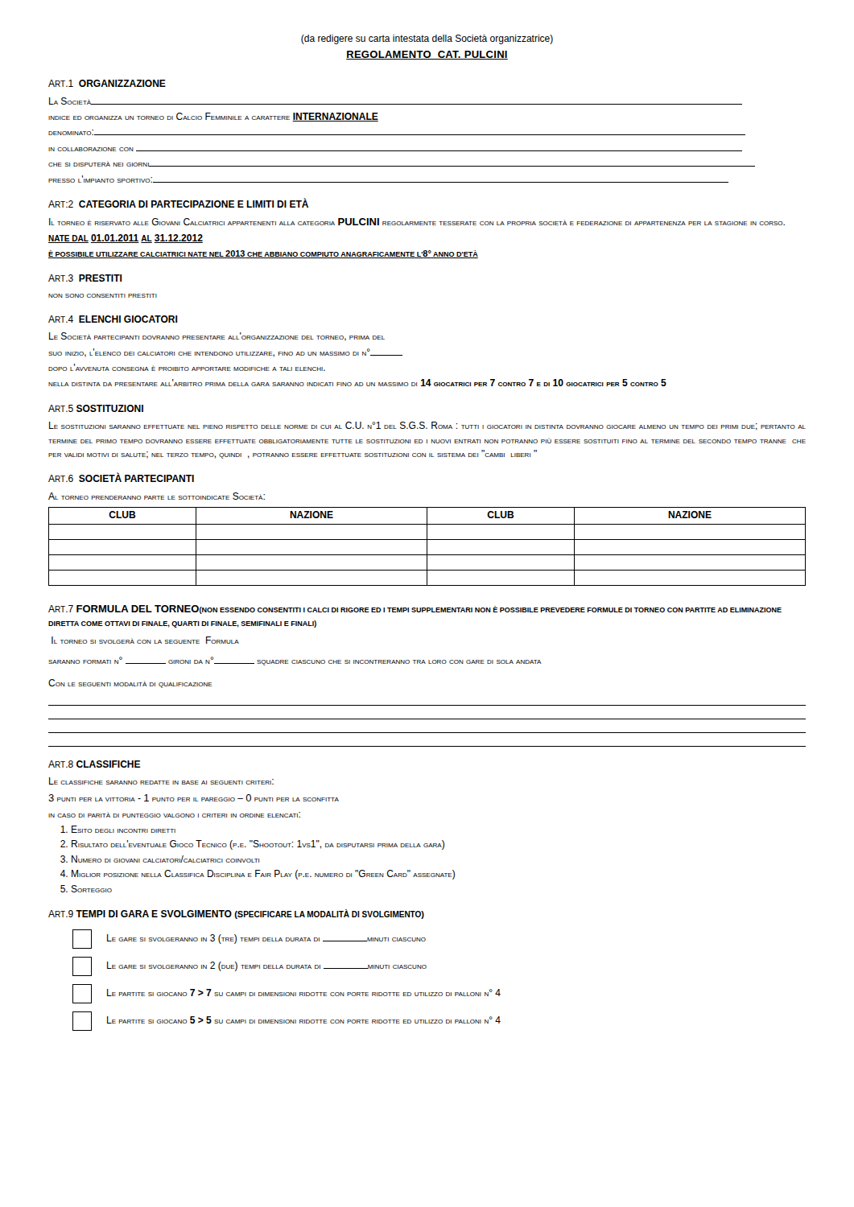(da redigere su carta intestata della Società organizzatrice)
REGOLAMENTO CAT. PULCINI
ART.1 ORGANIZZAZIONE
La Società
indice ed organizza un torneo di Calcio Femminile a carattere INTERNAZIONALE
denominato:
in collaborazione con
che si disputerà nei giorni
presso l'impianto sportivo:
ART:2 CATEGORIA DI PARTECIPAZIONE E LIMITI DI ETÀ
Il torneo è riservato alle Giovani Calciatrici appartenenti alla categoria PULCINI regolarmente tesserate con la propria società e federazione di appartenenza per la stagione in corso.
NATE DAL 01.01.2011 AL 31.12.2012
È POSSIBILE UTILIZZARE CALCIATRICI NATE NEL 2013 CHE ABBIANO COMPIUTO ANAGRAFICAMENTE L'8° ANNO D'ETÀ
ART.3 PRESTITI
non sono consentiti prestiti
ART.4 ELENCHI GIOCATORI
Le Società partecipanti dovranno presentare all'organizzazione del torneo, prima del
suo inizio, l'elenco dei calciatori che intendono utilizzare, fino ad un massimo di n°
dopo l'avvenuta consegna è proibito apportare modifiche a tali elenchi.
nella distinta da presentare all'arbitro prima della gara saranno indicati fino ad un massimo di 14 giocatrici per 7 contro 7 e di 10 giocatrici per 5 contro 5
ART.5 SOSTITUZIONI
Le sostituzioni saranno effettuate nel pieno rispetto delle norme di cui al C.U. n°1 del S.G.S. Roma : tutti i giocatori in distinta dovranno giocare almeno un tempo dei primi due; pertanto al termine del primo tempo dovranno essere effettuate obbligatoriamente tutte le sostituzioni ed i nuovi entrati non potranno più essere sostituiti fino al termine del secondo tempo tranne che per validi motivi di salute; nel terzo tempo, quindi , potranno essere effettuate sostituzioni con il sistema dei "cambi liberi "
ART.6 SOCIETÀ PARTECIPANTI
Al torneo prenderanno parte le sottoindicate Società:
| CLUB | NAZIONE | CLUB | NAZIONE |
| --- | --- | --- | --- |
ART.7 FORMULA DEL TORNEO(NON ESSENDO CONSENTITI I CALCI DI RIGORE ED I TEMPI SUPPLEMENTARI NON È POSSIBILE PREVEDERE FORMULE DI TORNEO CON PARTITE AD ELIMINAZIONE DIRETTA COME OTTAVI DI FINALE, QUARTI DI FINALE, SEMIFINALI E FINALI)
Il torneo si svolgerà con la seguente Formula
saranno formati n° gironi da n° squadre ciascuno che si incontreranno tra loro con gare di sola andata
Con le seguenti modalità di qualificazione
ART.8 CLASSIFICHE
Le classifiche saranno redatte in base ai seguenti criteri:
3 punti per la vittoria - 1 punto per il pareggio – 0 punti per la sconfitta
in caso di parità di punteggio valgono i criteri in ordine elencati:
Esito degli incontri diretti
Risultato dell'eventuale Gioco Tecnico (p.e. "Shootout: 1vs1", da disputarsi prima della gara)
Numero di giovani calciatori/calciatrici coinvolti
Miglior posizione nella Classifica Disciplina e Fair Play (p.e. numero di "Green Card" assegnate)
Sorteggio
ART.9 TEMPI DI GARA E SVOLGIMENTO (SPECIFICARE LA MODALITÀ DI SVOLGIMENTO)
Le gare si svolgeranno in 3 (tre) tempi della durata di minuti ciascuno
Le gare si svolgeranno in 2 (due) tempi della durata di minuti ciascuno
Le partite si giocano 7 > 7 su campi di dimensioni ridotte con porte ridotte ed utilizzo di palloni n° 4
Le partite si giocano 5 > 5 su campi di dimensioni ridotte con porte ridotte ed utilizzo di palloni n° 4